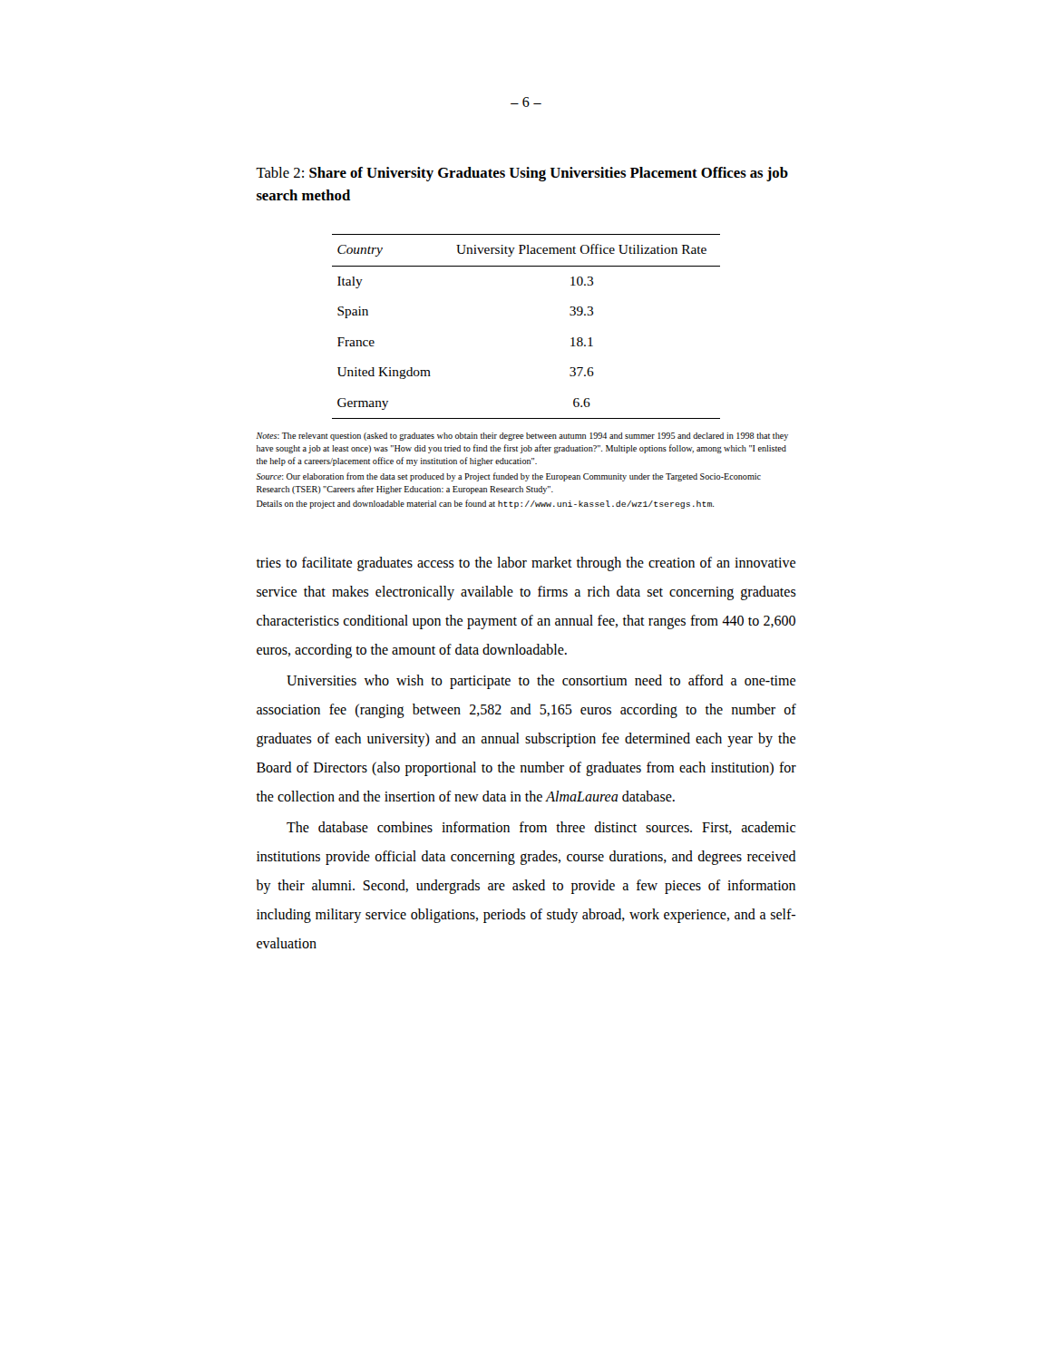– 6 –
Table 2: Share of University Graduates Using Universities Placement Offices as job search method
| Country | University Placement Office Utilization Rate |
| --- | --- |
| Italy | 10.3 |
| Spain | 39.3 |
| France | 18.1 |
| United Kingdom | 37.6 |
| Germany | 6.6 |
Notes: The relevant question (asked to graduates who obtain their degree between autumn 1994 and summer 1995 and declared in 1998 that they have sought a job at least once) was "How did you tried to find the first job after graduation?". Multiple options follow, among which "I enlisted the help of a careers/placement office of my institution of higher education".
Source: Our elaboration from the data set produced by a Project funded by the European Community under the Targeted Socio-Economic Research (TSER) "Careers after Higher Education: a European Research Study".
Details on the project and downloadable material can be found at http://www.uni-kassel.de/wz1/tseregs.htm.
tries to facilitate graduates access to the labor market through the creation of an innovative service that makes electronically available to firms a rich data set concerning graduates characteristics conditional upon the payment of an annual fee, that ranges from 440 to 2,600 euros, according to the amount of data downloadable.
Universities who wish to participate to the consortium need to afford a one-time association fee (ranging between 2,582 and 5,165 euros according to the number of graduates of each university) and an annual subscription fee determined each year by the Board of Directors (also proportional to the number of graduates from each institution) for the collection and the insertion of new data in the AlmaLaurea database.
The database combines information from three distinct sources. First, academic institutions provide official data concerning grades, course durations, and degrees received by their alumni. Second, undergrads are asked to provide a few pieces of information including military service obligations, periods of study abroad, work experience, and a self-evaluation